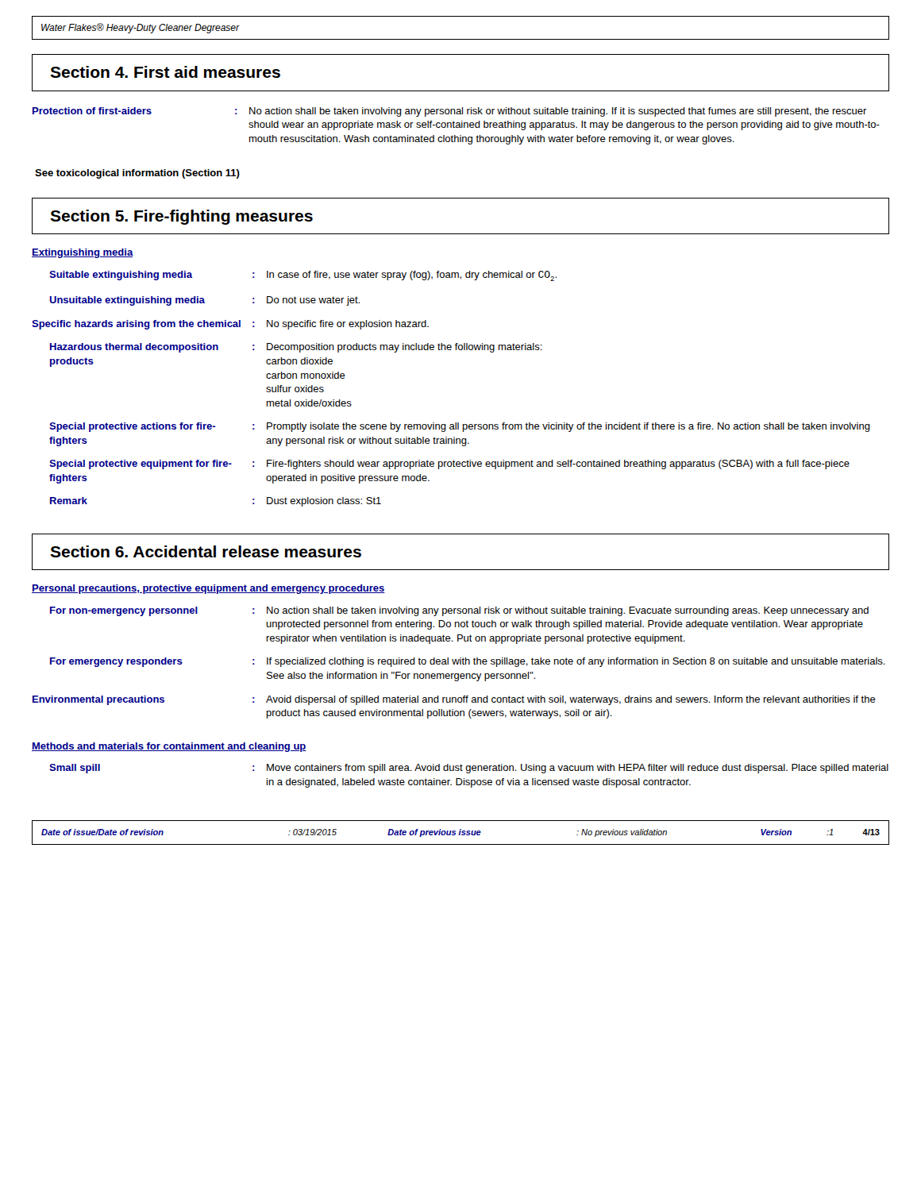Water Flakes® Heavy-Duty Cleaner Degreaser
Section 4. First aid measures
| Protection of first-aiders | : | No action shall be taken involving any personal risk or without suitable training. If it is suspected that fumes are still present, the rescuer should wear an appropriate mask or self-contained breathing apparatus. It may be dangerous to the person providing aid to give mouth-to-mouth resuscitation. Wash contaminated clothing thoroughly with water before removing it, or wear gloves. |
See toxicological information (Section 11)
Section 5. Fire-fighting measures
Extinguishing media
| Suitable extinguishing media | : | In case of fire, use water spray (fog), foam, dry chemical or CO 2 . |
| Unsuitable extinguishing media | : | Do not use water jet. |
| Specific hazards arising from the chemical | : | No specific fire or explosion hazard. |
| Hazardous thermal decomposition products | : | Decomposition products may include the following materials: carbon dioxide carbon monoxide sulfur oxides metal oxide/oxides |
| Special protective actions for fire-fighters | : | Promptly isolate the scene by removing all persons from the vicinity of the incident if there is a fire. No action shall be taken involving any personal risk or without suitable training. |
| Special protective equipment for fire-fighters | : | Fire-fighters should wear appropriate protective equipment and self-contained breathing apparatus (SCBA) with a full face-piece operated in positive pressure mode. |
| Remark | : | Dust explosion class: St1 |
Section 6. Accidental release measures
Personal precautions, protective equipment and emergency procedures
| For non-emergency personnel | : | No action shall be taken involving any personal risk or without suitable training. Evacuate surrounding areas. Keep unnecessary and unprotected personnel from entering. Do not touch or walk through spilled material. Provide adequate ventilation. Wear appropriate respirator when ventilation is inadequate. Put on appropriate personal protective equipment. |
| For emergency responders | : | If specialized clothing is required to deal with the spillage, take note of any information in Section 8 on suitable and unsuitable materials. See also the information in "For nonemergency personnel". |
| Environmental precautions | : | Avoid dispersal of spilled material and runoff and contact with soil, waterways, drains and sewers. Inform the relevant authorities if the product has caused environmental pollution (sewers, waterways, soil or air). |
Methods and materials for containment and cleaning up
| Small spill | : | Move containers from spill area. Avoid dust generation. Using a vacuum with HEPA filter will reduce dust dispersal. Place spilled material in a designated, labeled waste container. Dispose of via a licensed waste disposal contractor. |
| Date of issue/Date of revision | : 03/19/2015 | Date of previous issue | : No previous validation | Version | :1 | 4/13 |